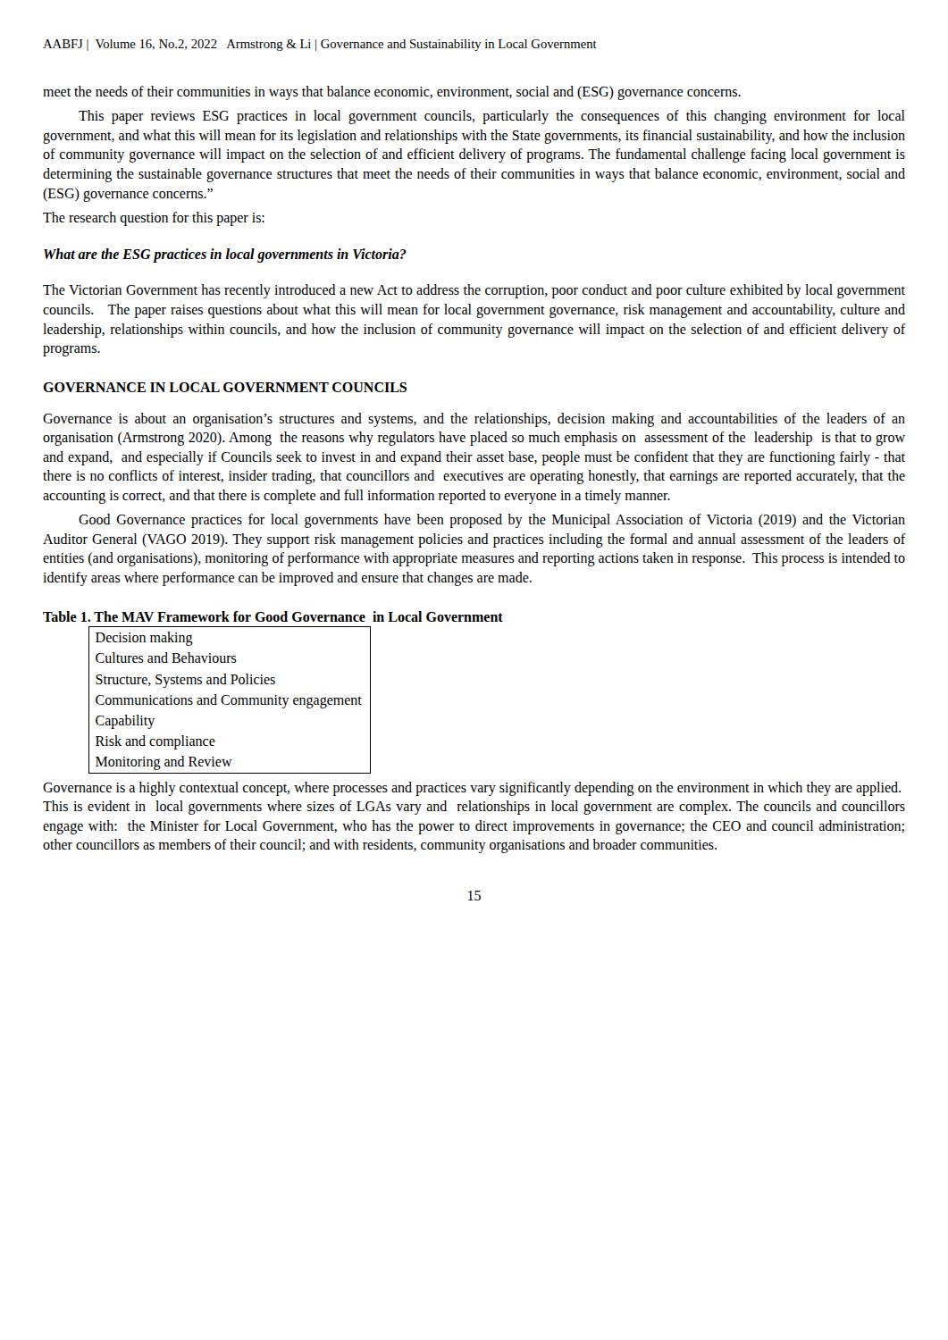AABFJ | Volume 16, No.2, 2022 Armstrong & Li | Governance and Sustainability in Local Government
meet the needs of their communities in ways that balance economic, environment, social and (ESG) governance concerns.
This paper reviews ESG practices in local government councils, particularly the consequences of this changing environment for local government, and what this will mean for its legislation and relationships with the State governments, its financial sustainability, and how the inclusion of community governance will impact on the selection of and efficient delivery of programs. The fundamental challenge facing local government is determining the sustainable governance structures that meet the needs of their communities in ways that balance economic, environment, social and (ESG) governance concerns.”
The research question for this paper is:
What are the ESG practices in local governments in Victoria?
The Victorian Government has recently introduced a new Act to address the corruption, poor conduct and poor culture exhibited by local government councils. The paper raises questions about what this will mean for local government governance, risk management and accountability, culture and leadership, relationships within councils, and how the inclusion of community governance will impact on the selection of and efficient delivery of programs.
Governance in Local Government Councils
Governance is about an organisation’s structures and systems, and the relationships, decision making and accountabilities of the leaders of an organisation (Armstrong 2020). Among the reasons why regulators have placed so much emphasis on assessment of the leadership is that to grow and expand, and especially if Councils seek to invest in and expand their asset base, people must be confident that they are functioning fairly - that there is no conflicts of interest, insider trading, that councillors and executives are operating honestly, that earnings are reported accurately, that the accounting is correct, and that there is complete and full information reported to everyone in a timely manner.
Good Governance practices for local governments have been proposed by the Municipal Association of Victoria (2019) and the Victorian Auditor General (VAGO 2019). They support risk management policies and practices including the formal and annual assessment of the leaders of entities (and organisations), monitoring of performance with appropriate measures and reporting actions taken in response. This process is intended to identify areas where performance can be improved and ensure that changes are made.
Table 1. The MAV Framework for Good Governance in Local Government
| Decision making |
| Cultures and Behaviours |
| Structure, Systems and Policies |
| Communications and Community engagement |
| Capability |
| Risk and compliance |
| Monitoring and Review |
Governance is a highly contextual concept, where processes and practices vary significantly depending on the environment in which they are applied. This is evident in local governments where sizes of LGAs vary and relationships in local government are complex. The councils and councillors engage with: the Minister for Local Government, who has the power to direct improvements in governance; the CEO and council administration; other councillors as members of their council; and with residents, community organisations and broader communities.
15